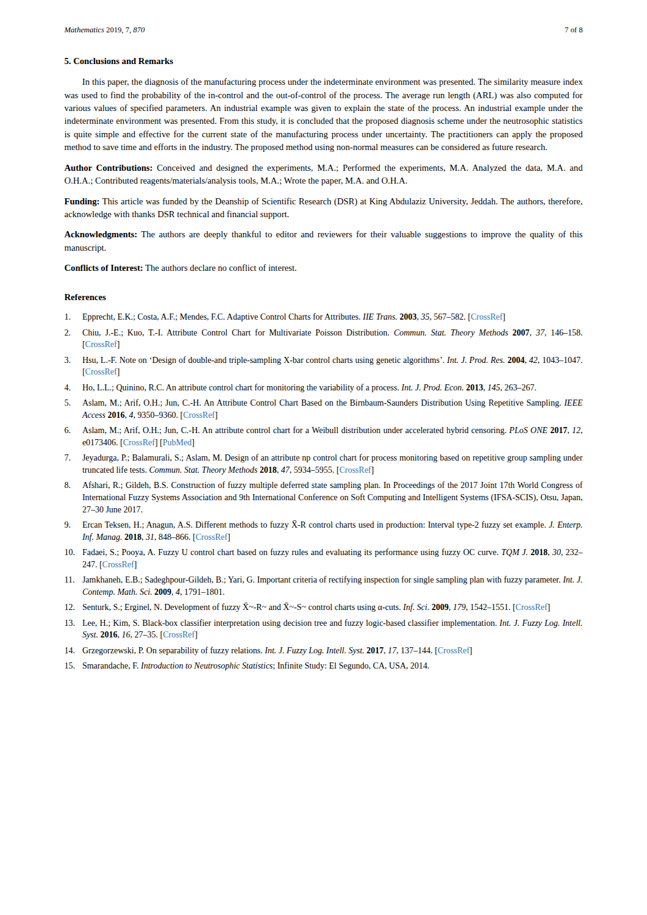Mathematics 2019, 7, 870 7 of 8
5. Conclusions and Remarks
In this paper, the diagnosis of the manufacturing process under the indeterminate environment was presented. The similarity measure index was used to find the probability of the in-control and the out-of-control of the process. The average run length (ARL) was also computed for various values of specified parameters. An industrial example was given to explain the state of the process. An industrial example under the indeterminate environment was presented. From this study, it is concluded that the proposed diagnosis scheme under the neutrosophic statistics is quite simple and effective for the current state of the manufacturing process under uncertainty. The practitioners can apply the proposed method to save time and efforts in the industry. The proposed method using non-normal measures can be considered as future research.
Author Contributions: Conceived and designed the experiments, M.A.; Performed the experiments, M.A. Analyzed the data, M.A. and O.H.A.; Contributed reagents/materials/analysis tools, M.A.; Wrote the paper, M.A. and O.H.A.
Funding: This article was funded by the Deanship of Scientific Research (DSR) at King Abdulaziz University, Jeddah. The authors, therefore, acknowledge with thanks DSR technical and financial support.
Acknowledgments: The authors are deeply thankful to editor and reviewers for their valuable suggestions to improve the quality of this manuscript.
Conflicts of Interest: The authors declare no conflict of interest.
References
Epprecht, E.K.; Costa, A.F.; Mendes, F.C. Adaptive Control Charts for Attributes. IIE Trans. 2003, 35, 567–582. [CrossRef]
Chiu, J.-E.; Kuo, T.-I. Attribute Control Chart for Multivariate Poisson Distribution. Commun. Stat. Theory Methods 2007, 37, 146–158. [CrossRef]
Hsu, L.-F. Note on ‘Design of double-and triple-sampling X-bar control charts using genetic algorithms’. Int. J. Prod. Res. 2004, 42, 1043–1047. [CrossRef]
Ho, L.L.; Quinino, R.C. An attribute control chart for monitoring the variability of a process. Int. J. Prod. Econ. 2013, 145, 263–267.
Aslam, M.; Arif, O.H.; Jun, C.-H. An Attribute Control Chart Based on the Birnbaum-Saunders Distribution Using Repetitive Sampling. IEEE Access 2016, 4, 9350–9360. [CrossRef]
Aslam, M.; Arif, O.H.; Jun, C.-H. An attribute control chart for a Weibull distribution under accelerated hybrid censoring. PLoS ONE 2017, 12, e0173406. [CrossRef] [PubMed]
Jeyadurga, P.; Balamurali, S.; Aslam, M. Design of an attribute np control chart for process monitoring based on repetitive group sampling under truncated life tests. Commun. Stat. Theory Methods 2018, 47, 5934–5955. [CrossRef]
Afshari, R.; Gildeh, B.S. Construction of fuzzy multiple deferred state sampling plan. In Proceedings of the 2017 Joint 17th World Congress of International Fuzzy Systems Association and 9th International Conference on Soft Computing and Intelligent Systems (IFSA-SCIS), Otsu, Japan, 27–30 June 2017.
Ercan Teksen, H.; Anagun, A.S. Different methods to fuzzy X̄-R control charts used in production: Interval type-2 fuzzy set example. J. Enterp. Inf. Manag. 2018, 31, 848–866. [CrossRef]
Fadaei, S.; Pooya, A. Fuzzy U control chart based on fuzzy rules and evaluating its performance using fuzzy OC curve. TQM J. 2018, 30, 232–247. [CrossRef]
Jamkhaneh, E.B.; Sadeghpour-Gildeh, B.; Yari, G. Important criteria of rectifying inspection for single sampling plan with fuzzy parameter. Int. J. Contemp. Math. Sci. 2009, 4, 1791–1801.
Senturk, S.; Erginel, N. Development of fuzzy X̄~-R~ and X̄~-S~ control charts using α-cuts. Inf. Sci. 2009, 179, 1542–1551. [CrossRef]
Lee, H.; Kim, S. Black-box classifier interpretation using decision tree and fuzzy logic-based classifier implementation. Int. J. Fuzzy Log. Intell. Syst. 2016, 16, 27–35. [CrossRef]
Grzegorzewski, P. On separability of fuzzy relations. Int. J. Fuzzy Log. Intell. Syst. 2017, 17, 137–144. [CrossRef]
Smarandache, F. Introduction to Neutrosophic Statistics; Infinite Study: El Segundo, CA, USA, 2014.